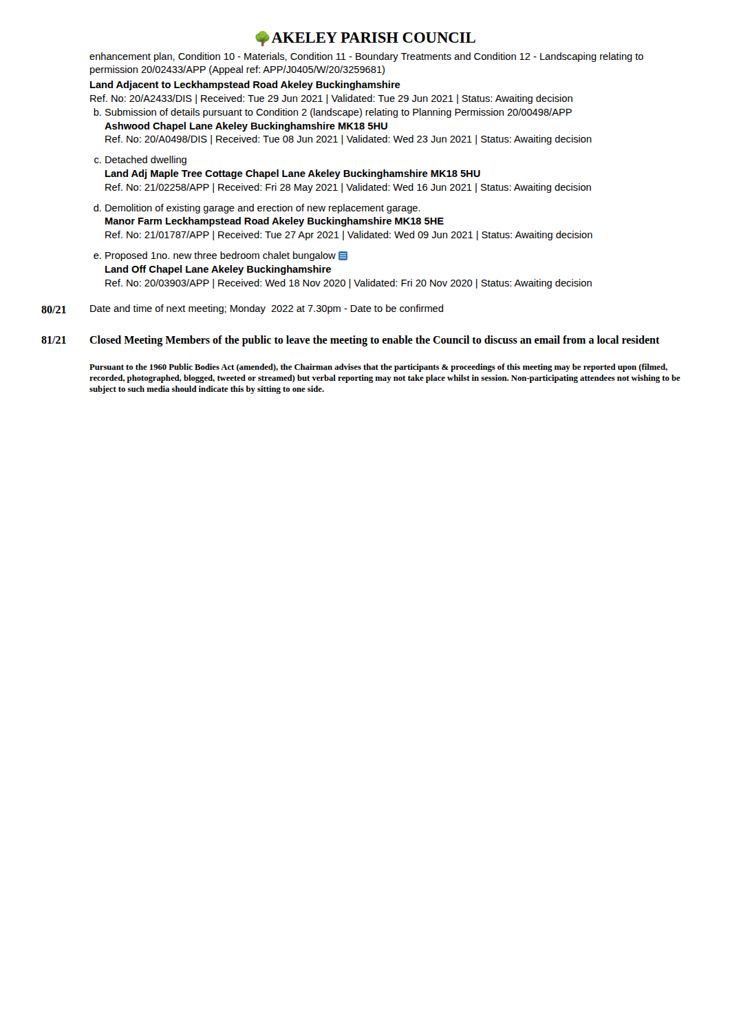🌳AKELEY PARISH COUNCIL
enhancement plan, Condition 10 - Materials, Condition 11 - Boundary Treatments and Condition 12 - Landscaping relating to permission 20/02433/APP (Appeal ref: APP/J0405/W/20/3259681)
Land Adjacent to Leckhampstead Road Akeley Buckinghamshire
Ref. No: 20/A2433/DIS | Received: Tue 29 Jun 2021 | Validated: Tue 29 Jun 2021 | Status: Awaiting decision
Submission of details pursuant to Condition 2 (landscape) relating to Planning Permission 20/00498/APP
Ashwood Chapel Lane Akeley Buckinghamshire MK18 5HU
Ref. No: 20/A0498/DIS | Received: Tue 08 Jun 2021 | Validated: Wed 23 Jun 2021 | Status: Awaiting decision
Detached dwelling
Land Adj Maple Tree Cottage Chapel Lane Akeley Buckinghamshire MK18 5HU
Ref. No: 21/02258/APP | Received: Fri 28 May 2021 | Validated: Wed 16 Jun 2021 | Status: Awaiting decision
Demolition of existing garage and erection of new replacement garage.
Manor Farm Leckhampstead Road Akeley Buckinghamshire MK18 5HE
Ref. No: 21/01787/APP | Received: Tue 27 Apr 2021 | Validated: Wed 09 Jun 2021 | Status: Awaiting decision
Proposed 1no. new three bedroom chalet bungalow
Land Off Chapel Lane Akeley Buckinghamshire
Ref. No: 20/03903/APP | Received: Wed 18 Nov 2020 | Validated: Fri 20 Nov 2020 | Status: Awaiting decision
80/21
Date and time of next meeting; Monday 2022 at 7.30pm - Date to be confirmed
81/21 Closed Meeting Members of the public to leave the meeting to enable the Council to discuss an email from a local resident
Pursuant to the 1960 Public Bodies Act (amended), the Chairman advises that the participants & proceedings of this meeting may be reported upon (filmed, recorded, photographed, blogged, tweeted or streamed) but verbal reporting may not take place whilst in session. Non-participating attendees not wishing to be subject to such media should indicate this by sitting to one side.